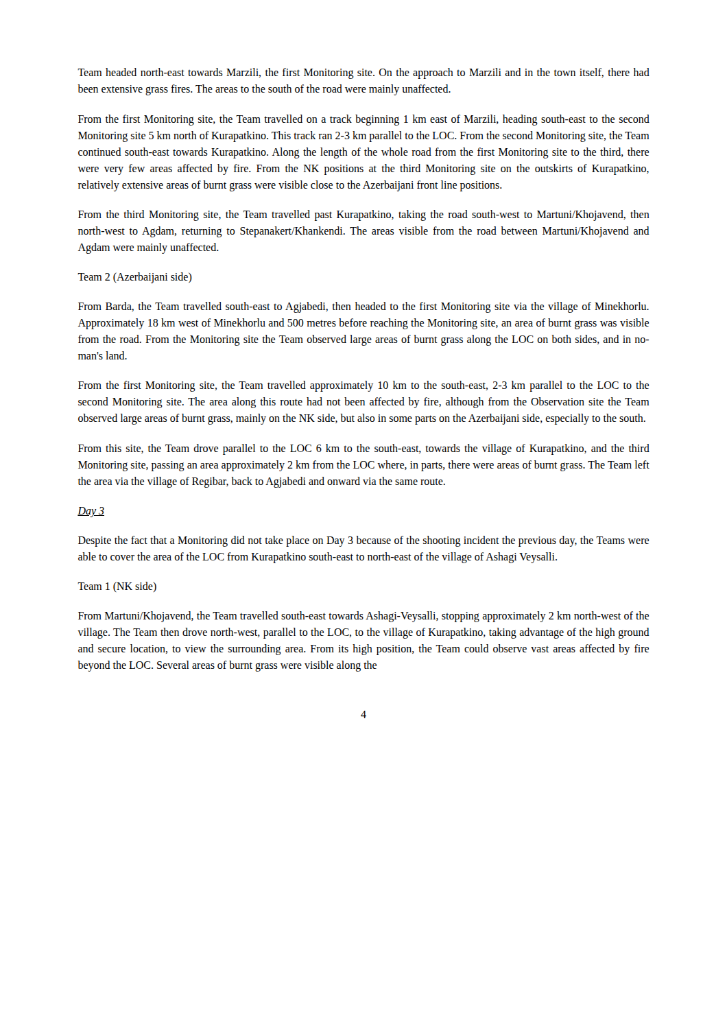Team headed north-east towards Marzili, the first Monitoring site. On the approach to Marzili and in the town itself, there had been extensive grass fires. The areas to the south of the road were mainly unaffected.
From the first Monitoring site, the Team travelled on a track beginning 1 km east of Marzili, heading south-east to the second Monitoring site 5 km north of Kurapatkino. This track ran 2-3 km parallel to the LOC. From the second Monitoring site, the Team continued south-east towards Kurapatkino. Along the length of the whole road from the first Monitoring site to the third, there were very few areas affected by fire. From the NK positions at the third Monitoring site on the outskirts of Kurapatkino, relatively extensive areas of burnt grass were visible close to the Azerbaijani front line positions.
From the third Monitoring site, the Team travelled past Kurapatkino, taking the road south-west to Martuni/Khojavend, then north-west to Agdam, returning to Stepanakert/Khankendi. The areas visible from the road between Martuni/Khojavend and Agdam were mainly unaffected.
Team 2 (Azerbaijani side)
From Barda, the Team travelled south-east to Agjabedi, then headed to the first Monitoring site via the village of Minekhorlu. Approximately 18 km west of Minekhorlu and 500 metres before reaching the Monitoring site, an area of burnt grass was visible from the road. From the Monitoring site the Team observed large areas of burnt grass along the LOC on both sides, and in no-man's land.
From the first Monitoring site, the Team travelled approximately 10 km to the south-east, 2-3 km parallel to the LOC to the second Monitoring site. The area along this route had not been affected by fire, although from the Observation site the Team observed large areas of burnt grass, mainly on the NK side, but also in some parts on the Azerbaijani side, especially to the south.
From this site, the Team drove parallel to the LOC 6 km to the south-east, towards the village of Kurapatkino, and the third Monitoring site, passing an area approximately 2 km from the LOC where, in parts, there were areas of burnt grass. The Team left the area via the village of Regibar, back to Agjabedi and onward via the same route.
Day 3
Despite the fact that a Monitoring did not take place on Day 3 because of the shooting incident the previous day, the Teams were able to cover the area of the LOC from Kurapatkino south-east to north-east of the village of Ashagi Veysalli.
Team 1 (NK side)
From Martuni/Khojavend, the Team travelled south-east towards Ashagi-Veysalli, stopping approximately 2 km north-west of the village. The Team then drove north-west, parallel to the LOC, to the village of Kurapatkino, taking advantage of the high ground and secure location, to view the surrounding area. From its high position, the Team could observe vast areas affected by fire beyond the LOC. Several areas of burnt grass were visible along the
4